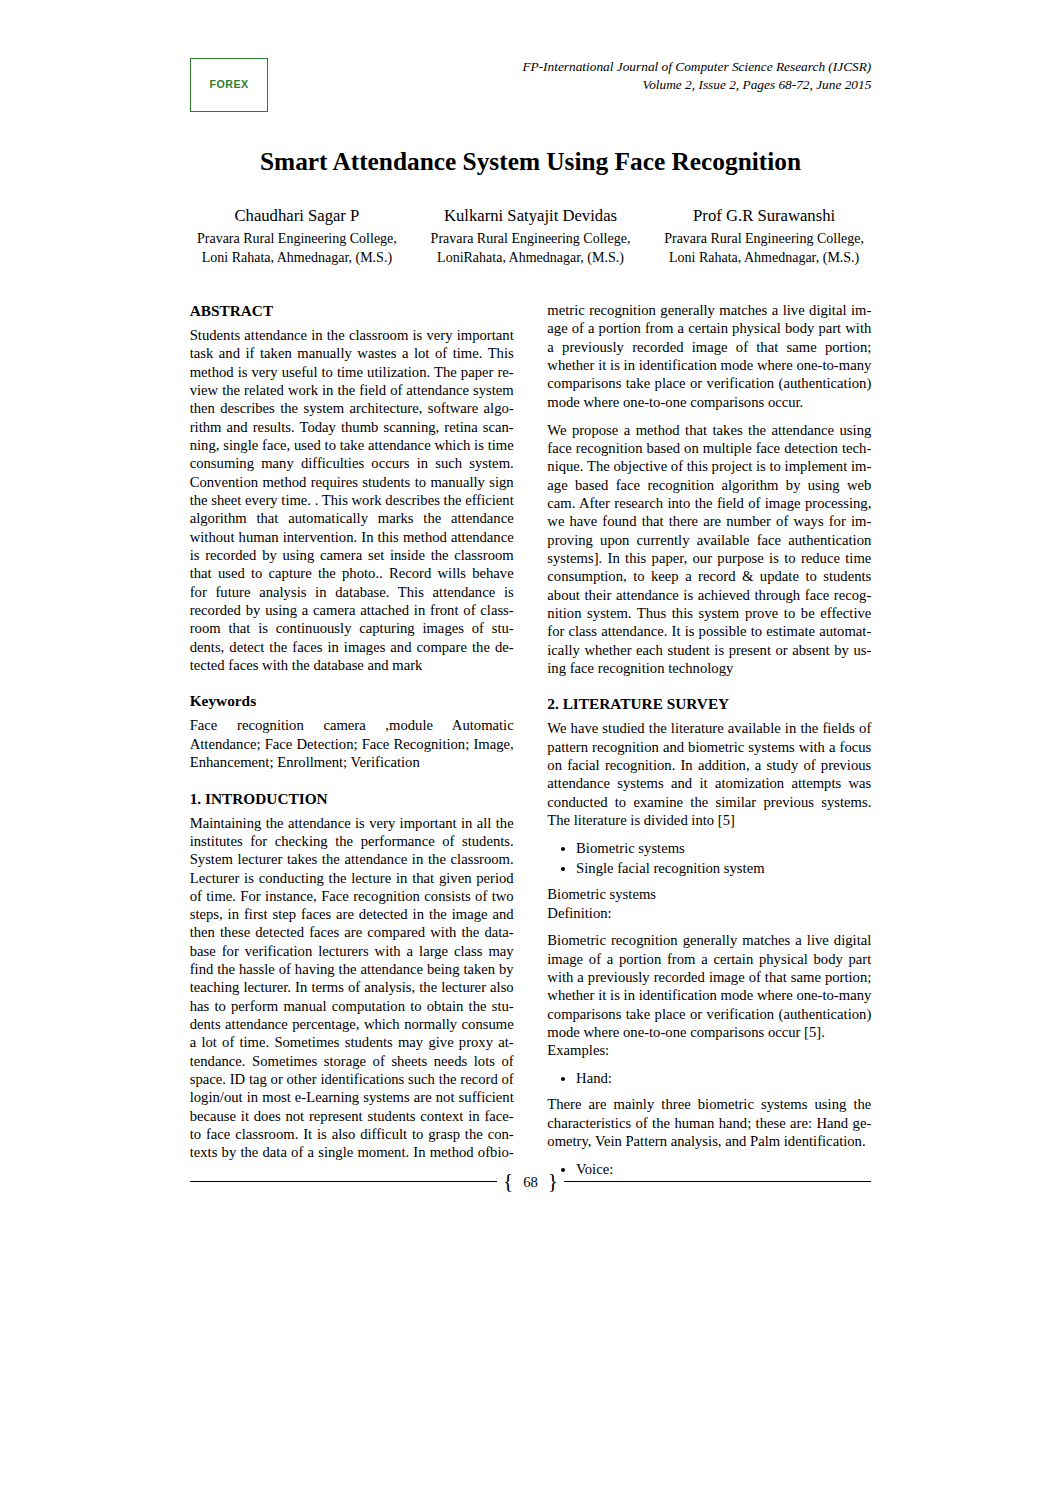FOREX
FP-International Journal of Computer Science Research (IJCSR)
Volume 2, Issue 2, Pages 68-72, June 2015
Smart Attendance System Using Face Recognition
Chaudhari Sagar P
Pravara Rural Engineering College,
Loni Rahata, Ahmednagar, (M.S.)
Kulkarni Satyajit Devidas
Pravara Rural Engineering College,
LoniRahata, Ahmednagar, (M.S.)
Prof G.R Surawanshi
Pravara Rural Engineering College,
Loni Rahata, Ahmednagar, (M.S.)
ABSTRACT
Students attendance in the classroom is very important task and if taken manually wastes a lot of time. This method is very useful to time utilization. The paper review the related work in the field of attendance system then describes the system architecture, software algorithm and results. Today thumb scanning, retina scanning, single face, used to take attendance which is time consuming many difficulties occurs in such system. Convention method requires students to manually sign the sheet every time. . This work describes the efficient algorithm that automatically marks the attendance without human intervention. In this method attendance is recorded by using camera set inside the classroom that used to capture the photo.. Record wills behave for future analysis in database. This attendance is recorded by using a camera attached in front of classroom that is continuously capturing images of students, detect the faces in images and compare the detected faces with the database and mark
Keywords
Face recognition camera ,module Automatic Attendance; Face Detection; Face Recognition; Image, Enhancement; Enrollment; Verification
1. INTRODUCTION
Maintaining the attendance is very important in all the institutes for checking the performance of students. System lecturer takes the attendance in the classroom. Lecturer is conducting the lecture in that given period of time. For instance, Face recognition consists of two steps, in first step faces are detected in the image and then these detected faces are compared with the database for verification lecturers with a large class may find the hassle of having the attendance being taken by teaching lecturer. In terms of analysis, the lecturer also has to perform manual computation to obtain the students attendance percentage, which normally consume a lot of time. Sometimes students may give proxy attendance. Sometimes storage of sheets needs lots of space. ID tag or other identifications such the record of login/out in most e-Learning systems are not sufficient because it does not represent students context in face-to face classroom. It is also difficult to grasp the contexts by the data of a single moment. In method ofbiometric recognition generally matches a live digital image of a portion from a certain physical body part with a previously recorded image of that same portion; whether it is in identification mode where one-to-many comparisons take place or verification (authentication) mode where one-to-one comparisons occur.
We propose a method that takes the attendance using face recognition based on multiple face detection technique. The objective of this project is to implement image based face recognition algorithm by using web cam. After research into the field of image processing, we have found that there are number of ways for improving upon currently available face authentication systems]. In this paper, our purpose is to reduce time consumption, to keep a record & update to students about their attendance is achieved through face recognition system. Thus this system prove to be effective for class attendance. It is possible to estimate automatically whether each student is present or absent by using face recognition technology
2. LITERATURE SURVEY
We have studied the literature available in the fields of pattern recognition and biometric systems with a focus on facial recognition. In addition, a study of previous attendance systems and it atomization attempts was conducted to examine the similar previous systems. The literature is divided into [5]
Biometric systems
Single facial recognition system
Biometric systems
Definition:
Biometric recognition generally matches a live digital image of a portion from a certain physical body part with a previously recorded image of that same portion; whether it is in identification mode where one-to-many comparisons take place or verification (authentication) mode where one-to-one comparisons occur [5].
Examples:
Hand:
There are mainly three biometric systems using the characteristics of the human hand; these are: Hand geometry, Vein Pattern analysis, and Palm identification.
Voice:
{ 68 }